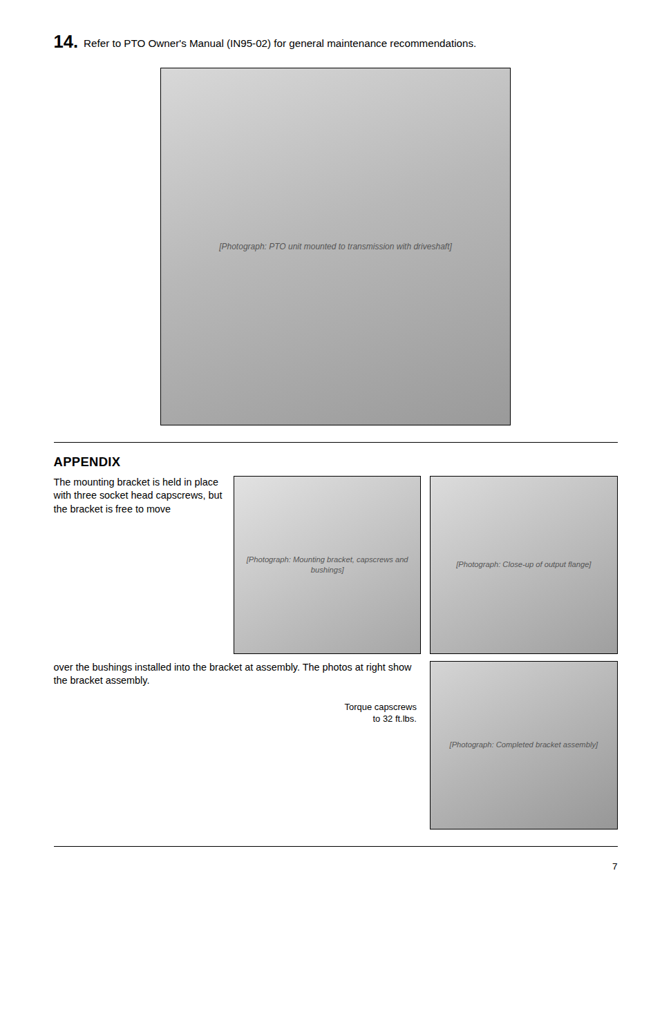14. Refer to PTO Owner's Manual (IN95-02) for general maintenance recommendations.
[Photograph: PTO unit mounted to transmission with driveshaft]
APPENDIX
The mounting bracket is held in place with three socket head capscrews, but the bracket is free to move
[Photograph: Mounting bracket, capscrews and bushings]
[Photograph: Close-up of output flange]
over the bushings installed into the bracket at assembly. The photos at right show the bracket assembly.
Torque capscrews
to 32 ft.lbs.
[Photograph: Completed bracket assembly]
7